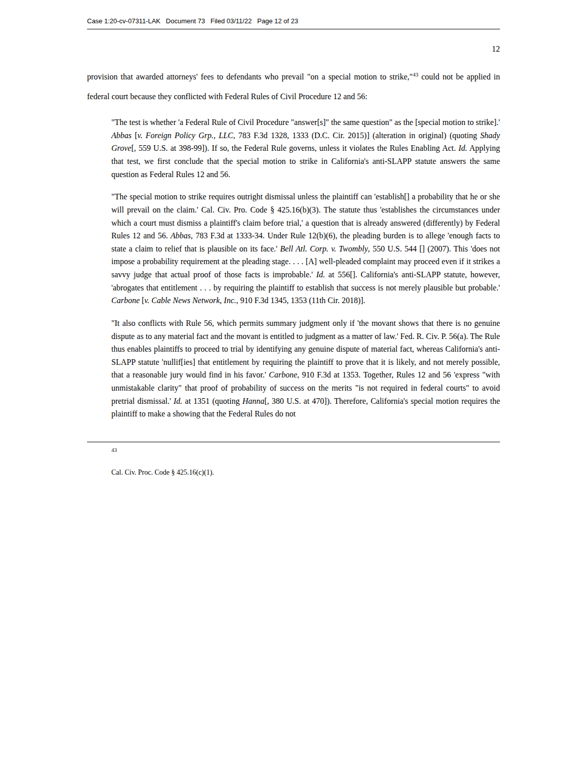Case 1:20-cv-07311-LAK Document 73 Filed 03/11/22 Page 12 of 23
12
provision that awarded attorneys' fees to defendants who prevail "on a special motion to strike,"43 could not be applied in federal court because they conflicted with Federal Rules of Civil Procedure 12 and 56:
"The test is whether 'a Federal Rule of Civil Procedure "answer[s]" the same question" as the [special motion to strike].' Abbas [v. Foreign Policy Grp., LLC, 783 F.3d 1328, 1333 (D.C. Cir. 2015)] (alteration in original) (quoting Shady Grove[, 559 U.S. at 398-99]). If so, the Federal Rule governs, unless it violates the Rules Enabling Act. Id. Applying that test, we first conclude that the special motion to strike in California's anti-SLAPP statute answers the same question as Federal Rules 12 and 56.
"The special motion to strike requires outright dismissal unless the plaintiff can 'establish[] a probability that he or she will prevail on the claim.' Cal. Civ. Pro. Code § 425.16(b)(3). The statute thus 'establishes the circumstances under which a court must dismiss a plaintiff's claim before trial,' a question that is already answered (differently) by Federal Rules 12 and 56. Abbas, 783 F.3d at 1333-34. Under Rule 12(b)(6), the pleading burden is to allege 'enough facts to state a claim to relief that is plausible on its face.' Bell Atl. Corp. v. Twombly, 550 U.S. 544 [] (2007). This 'does not impose a probability requirement at the pleading stage. . . . [A] well-pleaded complaint may proceed even if it strikes a savvy judge that actual proof of those facts is improbable.' Id. at 556[]. California's anti-SLAPP statute, however, 'abrogates that entitlement . . . by requiring the plaintiff to establish that success is not merely plausible but probable.' Carbone [v. Cable News Network, Inc., 910 F.3d 1345, 1353 (11th Cir. 2018)].
"It also conflicts with Rule 56, which permits summary judgment only if 'the movant shows that there is no genuine dispute as to any material fact and the movant is entitled to judgment as a matter of law.' Fed. R. Civ. P. 56(a). The Rule thus enables plaintiffs to proceed to trial by identifying any genuine dispute of material fact, whereas California's anti-SLAPP statute 'nullif[ies] that entitlement by requiring the plaintiff to prove that it is likely, and not merely possible, that a reasonable jury would find in his favor.' Carbone, 910 F.3d at 1353. Together, Rules 12 and 56 'express "with unmistakable clarity" that proof of probability of success on the merits "is not required in federal courts" to avoid pretrial dismissal.' Id. at 1351 (quoting Hanna[, 380 U.S. at 470]). Therefore, California's special motion requires the plaintiff to make a showing that the Federal Rules do not
43
Cal. Civ. Proc. Code § 425.16(c)(1).